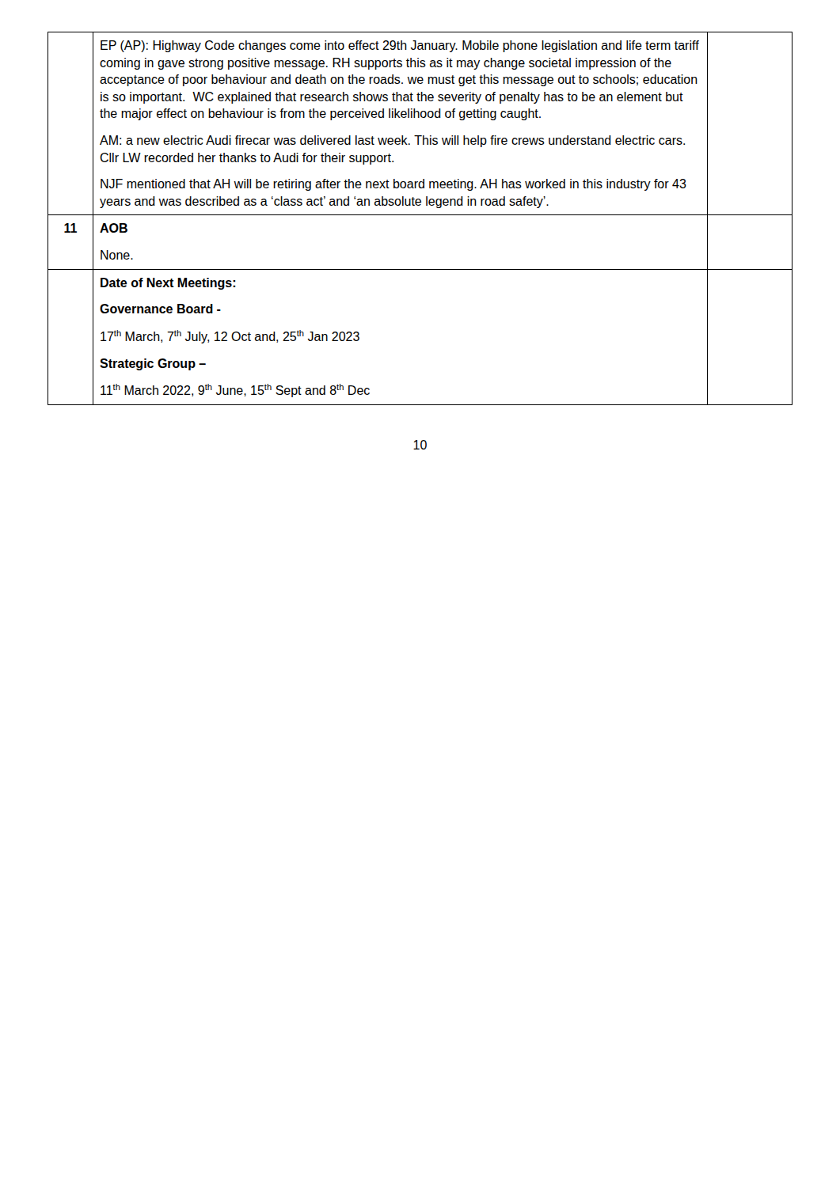| | EP (AP): Highway Code changes come into effect 29th January. Mobile phone legislation and life term tariff coming in gave strong positive message. RH supports this as it may change societal impression of the acceptance of poor behaviour and death on the roads. we must get this message out to schools; education is so important. WC explained that research shows that the severity of penalty has to be an element but the major effect on behaviour is from the perceived likelihood of getting caught. AM: a new electric Audi firecar was delivered last week. This will help fire crews understand electric cars. Cllr LW recorded her thanks to Audi for their support. NJF mentioned that AH will be retiring after the next board meeting. AH has worked in this industry for 43 years and was described as a ‘class act’ and ‘an absolute legend in road safety’. | |
| 11 | AOB None. | |
| | Date of Next Meetings: Governance Board - 17 th March, 7 th July, 12 Oct and, 25 th Jan 2023 Strategic Group – 11 th March 2022, 9 th June, 15 th Sept and 8 th Dec | |
10